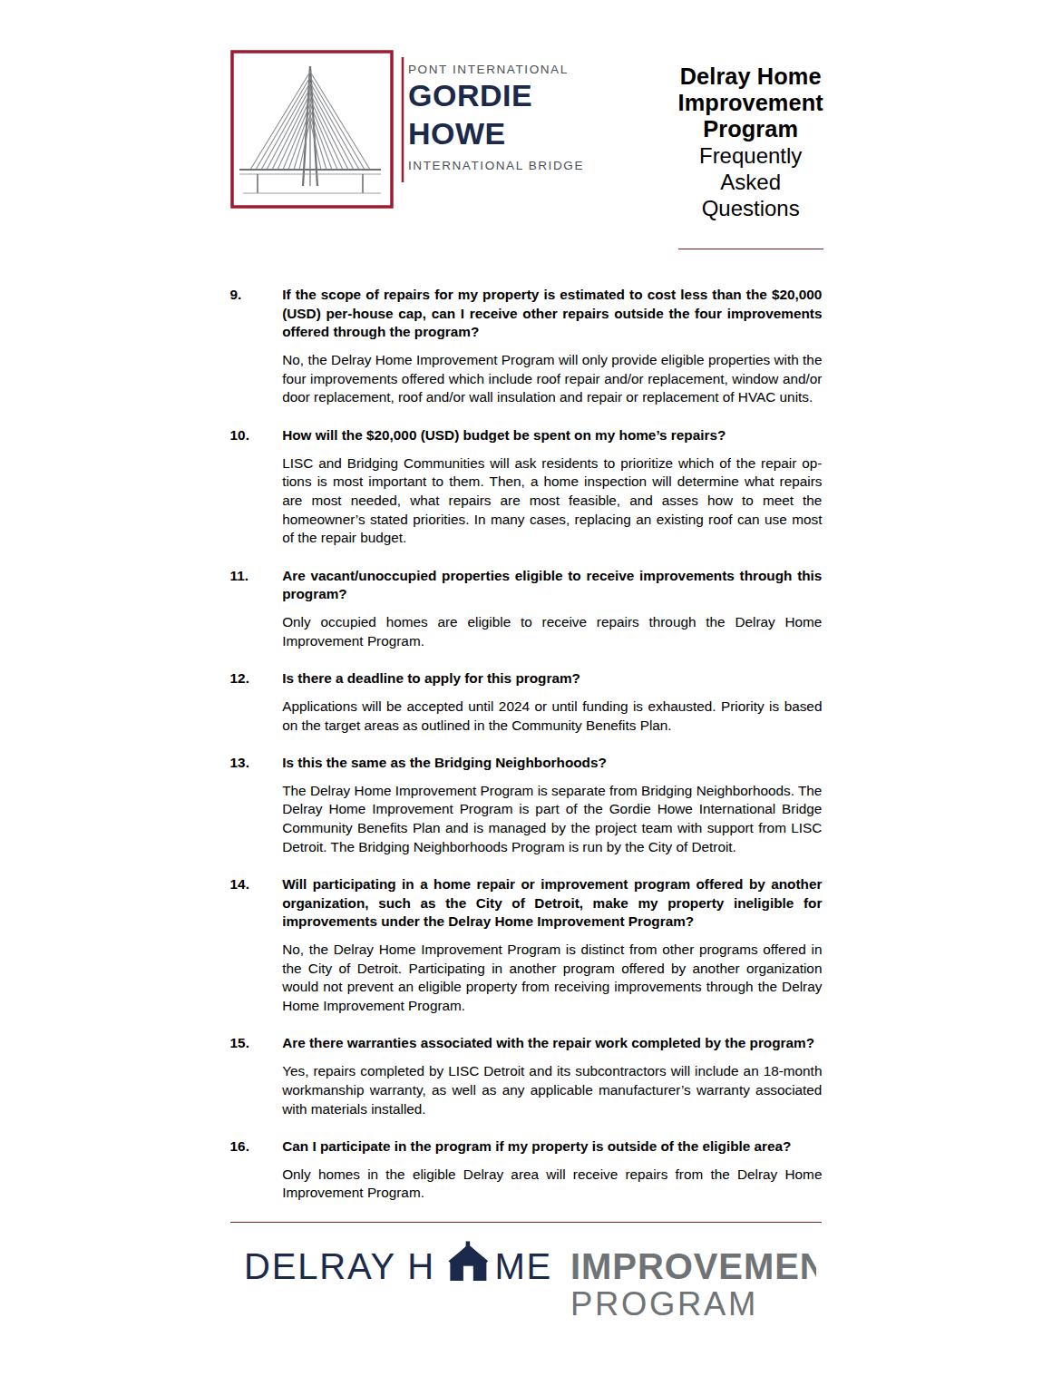PONT INTERNATIONAL GORDIE HOWE INTERNATIONAL BRIDGE
Delray Home Improvement Program
Frequently Asked Questions
9.
If the scope of repairs for my property is estimated to cost less than the $20,000 (USD) per-house cap, can I receive other repairs outside the four improvements offered through the program?
No, the Delray Home Improvement Program will only provide eligible properties with the four improvements offered which include roof repair and/or replacement, window and/or door replacement, roof and/or wall insulation and repair or replacement of HVAC units.
10.
How will the $20,000 (USD) budget be spent on my home’s repairs?
LISC and Bridging Communities will ask residents to prioritize which of the repair options is most important to them. Then, a home inspection will determine what repairs are most needed, what repairs are most feasible, and asses how to meet the homeowner’s stated priorities. In many cases, replacing an existing roof can use most of the repair budget.
11.
Are vacant/unoccupied properties eligible to receive improvements through this program?
Only occupied homes are eligible to receive repairs through the Delray Home Improvement Program.
12.
Is there a deadline to apply for this program?
Applications will be accepted until 2024 or until funding is exhausted. Priority is based on the target areas as outlined in the Community Benefits Plan.
13.
Is this the same as the Bridging Neighborhoods?
The Delray Home Improvement Program is separate from Bridging Neighborhoods. The Delray Home Improvement Program is part of the Gordie Howe International Bridge Community Benefits Plan and is managed by the project team with support from LISC Detroit. The Bridging Neighborhoods Program is run by the City of Detroit.
14.
Will participating in a home repair or improvement program offered by another organization, such as the City of Detroit, make my property ineligible for improvements under the Delray Home Improvement Program?
No, the Delray Home Improvement Program is distinct from other programs offered in the City of Detroit. Participating in another program offered by another organization would not prevent an eligible property from receiving improvements through the Delray Home Improvement Program.
15.
Are there warranties associated with the repair work completed by the program?
Yes, repairs completed by LISC Detroit and its subcontractors will include an 18-month workmanship warranty, as well as any applicable manufacturer’s warranty associated with materials installed.
16.
Can I participate in the program if my property is outside of the eligible area?
Only homes in the eligible Delray area will receive repairs from the Delray Home Improvement Program.
DELRAY H ME IMPROVEMENT PROGRAM